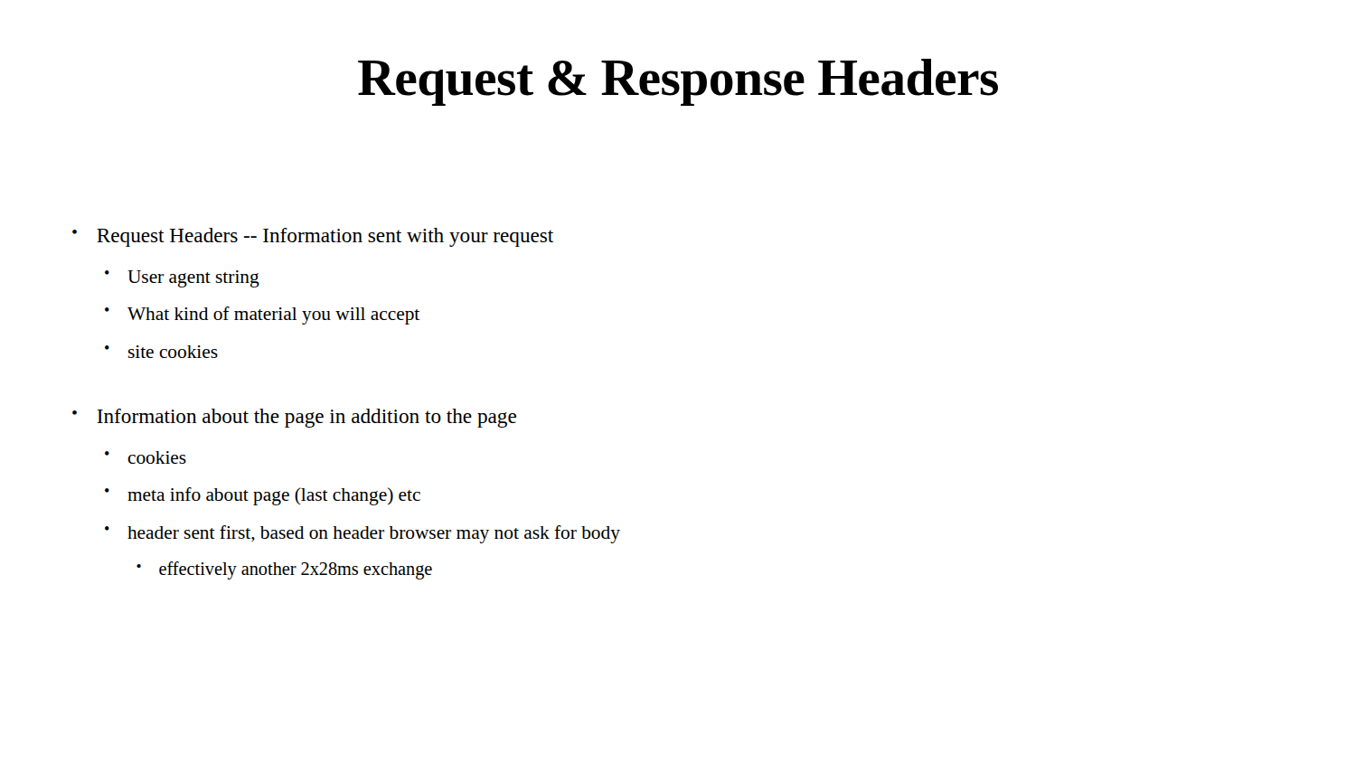Request & Response Headers
Request Headers -- Information sent with your request
User agent string
What kind of material you will accept
site cookies
Information about the page in addition to the page
cookies
meta info about page (last change) etc
header sent first, based on header browser may not ask for body
effectively another 2x28ms exchange